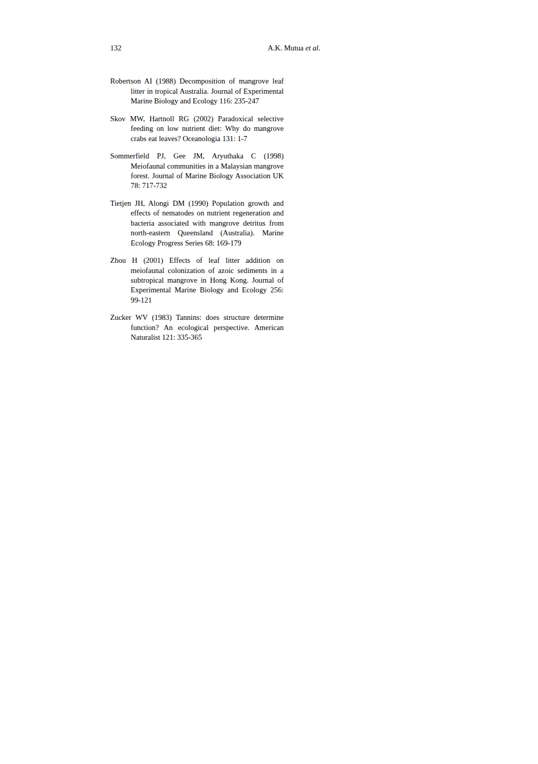132 A.K. Mutua et al.
Robertson AI (1988) Decomposition of mangrove leaf litter in tropical Australia. Journal of Experimental Marine Biology and Ecology 116: 235-247
Skov MW, Hartnoll RG (2002) Paradoxical selective feeding on low nutrient diet: Why do mangrove crabs eat leaves? Oceanologia 131: 1-7
Sommerfield PJ, Gee JM, Aryuthaka C (1998) Meiofaunal communities in a Malaysian mangrove forest. Journal of Marine Biology Association UK 78: 717-732
Tietjen JH, Alongi DM (1990) Population growth and effects of nematodes on nutrient regeneration and bacteria associated with mangrove detritus from north-eastern Queensland (Australia). Marine Ecology Progress Series 68: 169-179
Zhou H (2001) Effects of leaf litter addition on meiofaunal colonization of azoic sediments in a subtropical mangrove in Hong Kong. Journal of Experimental Marine Biology and Ecology 256: 99-121
Zucker WV (1983) Tannins: does structure determine function? An ecological perspective. American Naturalist 121: 335-365